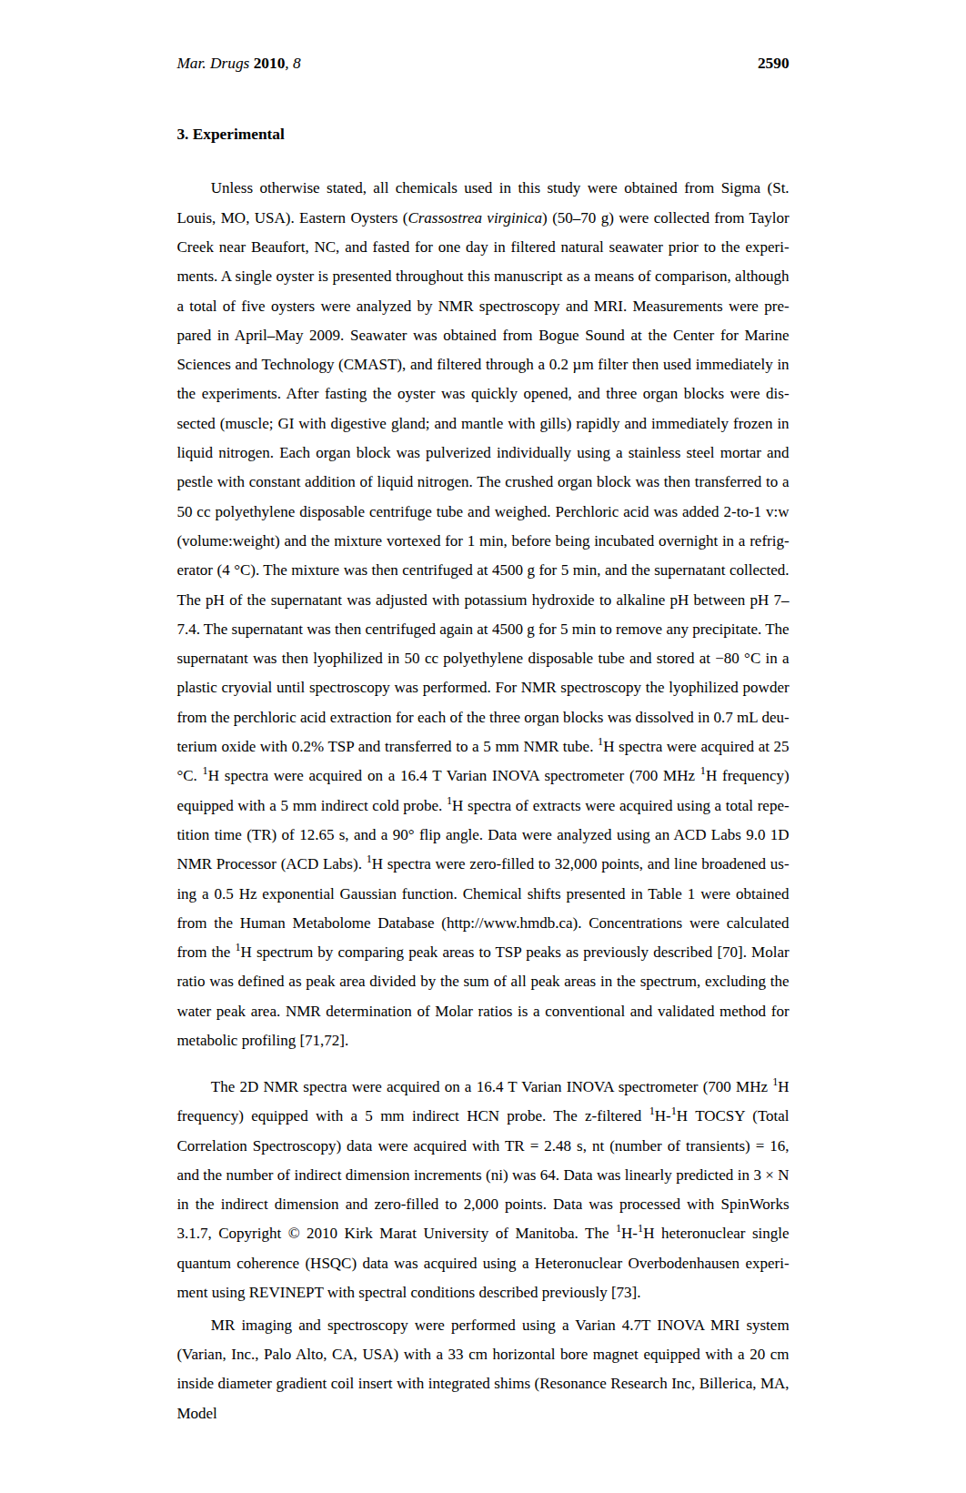Mar. Drugs 2010, 8
2590
3. Experimental
Unless otherwise stated, all chemicals used in this study were obtained from Sigma (St. Louis, MO, USA). Eastern Oysters (Crassostrea virginica) (50–70 g) were collected from Taylor Creek near Beaufort, NC, and fasted for one day in filtered natural seawater prior to the experiments. A single oyster is presented throughout this manuscript as a means of comparison, although a total of five oysters were analyzed by NMR spectroscopy and MRI. Measurements were prepared in April–May 2009. Seawater was obtained from Bogue Sound at the Center for Marine Sciences and Technology (CMAST), and filtered through a 0.2 µm filter then used immediately in the experiments. After fasting the oyster was quickly opened, and three organ blocks were dissected (muscle; GI with digestive gland; and mantle with gills) rapidly and immediately frozen in liquid nitrogen. Each organ block was pulverized individually using a stainless steel mortar and pestle with constant addition of liquid nitrogen. The crushed organ block was then transferred to a 50 cc polyethylene disposable centrifuge tube and weighed. Perchloric acid was added 2-to-1 v:w (volume:weight) and the mixture vortexed for 1 min, before being incubated overnight in a refrigerator (4 °C). The mixture was then centrifuged at 4500 g for 5 min, and the supernatant collected. The pH of the supernatant was adjusted with potassium hydroxide to alkaline pH between pH 7–7.4. The supernatant was then centrifuged again at 4500 g for 5 min to remove any precipitate. The supernatant was then lyophilized in 50 cc polyethylene disposable tube and stored at −80 °C in a plastic cryovial until spectroscopy was performed. For NMR spectroscopy the lyophilized powder from the perchloric acid extraction for each of the three organ blocks was dissolved in 0.7 mL deuterium oxide with 0.2% TSP and transferred to a 5 mm NMR tube. 1H spectra were acquired at 25 °C. 1H spectra were acquired on a 16.4 T Varian INOVA spectrometer (700 MHz 1H frequency) equipped with a 5 mm indirect cold probe. 1H spectra of extracts were acquired using a total repetition time (TR) of 12.65 s, and a 90° flip angle. Data were analyzed using an ACD Labs 9.0 1D NMR Processor (ACD Labs). 1H spectra were zero-filled to 32,000 points, and line broadened using a 0.5 Hz exponential Gaussian function. Chemical shifts presented in Table 1 were obtained from the Human Metabolome Database (http://www.hmdb.ca). Concentrations were calculated from the 1H spectrum by comparing peak areas to TSP peaks as previously described [70]. Molar ratio was defined as peak area divided by the sum of all peak areas in the spectrum, excluding the water peak area. NMR determination of Molar ratios is a conventional and validated method for metabolic profiling [71,72].
The 2D NMR spectra were acquired on a 16.4 T Varian INOVA spectrometer (700 MHz 1H frequency) equipped with a 5 mm indirect HCN probe. The z-filtered 1H-1H TOCSY (Total Correlation Spectroscopy) data were acquired with TR = 2.48 s, nt (number of transients) = 16, and the number of indirect dimension increments (ni) was 64. Data was linearly predicted in 3 × N in the indirect dimension and zero-filled to 2,000 points. Data was processed with SpinWorks 3.1.7, Copyright © 2010 Kirk Marat University of Manitoba. The 1H-1H heteronuclear single quantum coherence (HSQC) data was acquired using a Heteronuclear Overbodenhausen experiment using REVINEPT with spectral conditions described previously [73].
MR imaging and spectroscopy were performed using a Varian 4.7T INOVA MRI system (Varian, Inc., Palo Alto, CA, USA) with a 33 cm horizontal bore magnet equipped with a 20 cm inside diameter gradient coil insert with integrated shims (Resonance Research Inc, Billerica, MA, Model